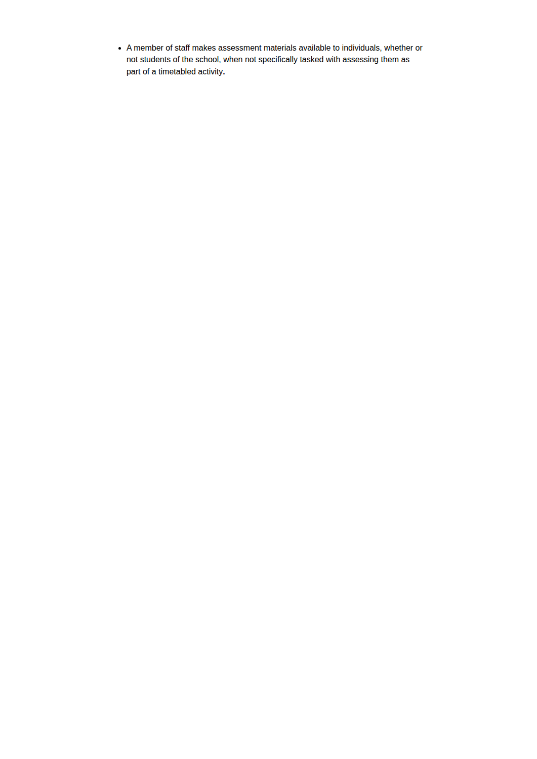A member of staff makes assessment materials available to individuals, whether or not students of the school, when not specifically tasked with assessing them as part of a timetabled activity.